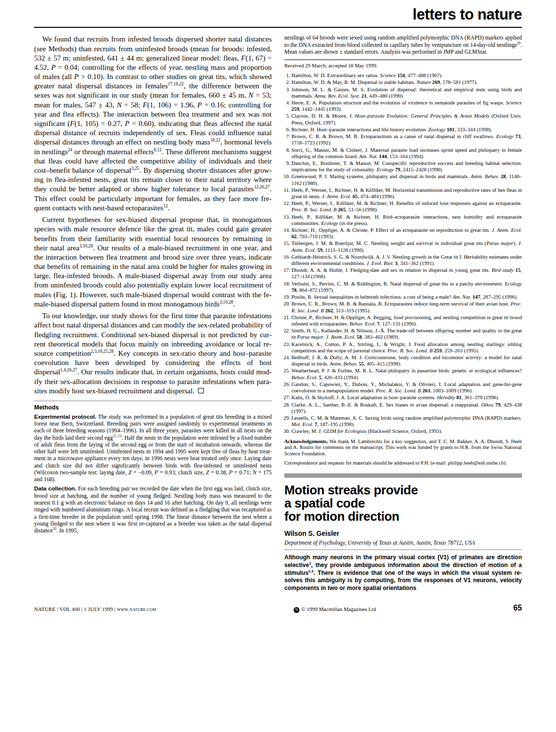letters to nature
We found that recruits from infested broods dispersed shorter natal distances (see Methods) than recruits from uninfested broods (mean for broods: infested, 532 ± 57 m; uninfested, 641 ± 44 m; generalized linear model: fleas, F(1, 67) = 4.52, P = 0.04; controlling for the effects of year, nestling mass and proportion of males (all P > 0.10). In contrast to other studies on great tits, which showed greater natal dispersal distances in females17,18,22, the difference between the sexes was not significant in our study (mean for females, 660 ± 45 m, N = 53; mean for males, 547 ± 43, N = 58; F(1, 106) = 1.96, P = 0.16; controlling for year and flea effects). The interaction between flea treatment and sex was not significant (F(1, 105) = 0.27, P = 0.60), indicating that fleas affected the natal dispersal distance of recruits independently of sex. Fleas could influence natal dispersal distances through an effect on nestling body mass18,22, hormonal levels in nestlings24 or through maternal effects8,12. These different mechanisms suggest that fleas could have affected the competitive ability of individuals and their cost–benefit balance of dispersal3,25. By dispersing shorter distances after growing in flea-infested nests, great tits remain closer to their natal territory where they could be better adapted or show higher tolerance to local parasites12,26,27. This effect could be particularly important for females, as they face more frequent contacts with nest-based ectoparasites12.
Current hypotheses for sex-biased dispersal propose that, in monogamous species with male resource defence like the great tit, males could gain greater benefits from their familiarity with essential local resources by remaining in their natal area3,10,28. Our results of a male-biased recruitment in one year, and the interaction between flea treatment and brood size over three years, indicate that benefits of remaining in the natal area could be higher for males growing in large, flea-infested broods. A male-biased dispersal away from our study area from uninfested broods could also potentially explain lower local recruitment of males (Fig. 1). However, such male-biased dispersal would contrast with the female-biased dispersal pattern found in most monogamous birds3,10,28.
To our knowledge, our study shows for the first time that parasite infestations affect host natal dispersal distances and can modify the sex-related probability of fledgling recruitment. Conditional sex-biased dispersal is not predicted by current theoretical models that focus mainly on inbreeding avoidance or local resource competition2,3,10,25,28. Key concepts in sex-ratio theory and host–parasite coevolution have been developed by considering the effects of host dispersal1,4,26,27. Our results indicate that, in certain organisms, hosts could modify their sex-allocation decisions in response to parasite infestations when parasites modify host sex-biased recruitment and dispersal.
Methods
Experimental protocol. The study was performed in a population of great tits breeding in a mixed forest near Bern, Switzerland. Breeding pairs were assigned randomly to experimental treatments in each of three breeding seasons (1994–1996). In all three years, parasites were killed in all nests on the day the birds laid their second egg11–13. Half the nests in the population were infested by a fixed number of adult fleas from the laying of the second egg or from the start of incubation onwards, whereas the other half were left uninfested. Uninfested nests in 1994 and 1995 were kept free of fleas by heat treatment in a microwave appliance every ten days; in 1996 nests were heat treated only once. Laying date and clutch size did not differ significantly between birds with flea-infested or uninfested nests (Wilcoxon two-sample test: laying date, Z = −0.09, P = 0.93; clutch size, Z = 0.38, P = 0.71; N = 175 and 168).
Data collection. For each breeding pair we recorded the date when the first egg was laid, clutch size, brood size at hatching, and the number of young fledged. Nestling body mass was measured to the nearest 0.1 g with an electronic balance on days 14 and 16 after hatching. On day 9, all nestlings were ringed with numbered aluminium rings. A local recruit was defined as a fledgling that was recaptured as a first-time breeder in the population until spring 1998. The linear distance between the nest where a young fledged to the nest where it was first re-captured as a breeder was taken as the natal dispersal distance10. In 1995,
nestlings of 64 broods were sexed using random amplified polymorphic DNA (RAPD) markers applied to the DNA extracted from blood collected in capillary tubes by venipuncture on 14-day-old nestlings29. Mean values are shown ± standard errors. Analysis was performed in JMP and GLMStat.
Received 29 March; accepted 18 May 1999.
Hamilton, W. D. Extraordinary sex ratios. Science 156, 477–488 (1967).
Hamilton, W. D. & May, R. M. Dispersal in stable habitats. Nature 269, 578–581 (1977).
Johnson, M. L. & Gaines, M. S. Evolution of dispersal: theoretical and empirical tests using birds and mammals. Annu. Rev. Ecol. Syst. 21, 449–480 (1990).
Herre, E. A. Population structure and the evolution of virulence in nematode parasites of fig wasps. Science 259, 1442–1445 (1993).
Clayton, D. H. & Moore, J. Host–parasite Evolution: General Principles & Avian Models (Oxford Univ. Press, Oxford, 1997).
Richner, H. Host–parasite interactions and life-history evolution. Zoology 101, 333–344 (1998).
Brown, C. R. & Brown, M. B. Ectoparasitism as a cause of natal dispersal in cliff swallows. Ecology 73, 1718–1723 (1992).
Sorci, G., Massot, M. & Clobert, J. Maternal parasite load increases sprint speed and philopatry in female offspring of the common lizard. Am. Nat. 144, 153–164 (1994).
Danchin, E., Boulinier, T. & Massot, M. Conspecific reproductive success and breeding habitat selection: implications for the study of coloniality. Ecology 79, 2415–2428 (1998).
Greenwood, P. J. Mating systems, philopatry and dispersal in birds and mammals. Anim. Behav. 28, 1140–1162 (1980).
Heeb, P., Werner, I., Richner, H. & Kölliker, M. Horizontal transmission and reproductive rates of hen fleas in great tit nests. J. Anim. Ecol. 65, 474–484 (1996).
Heeb, P., Werner, I., Kölliker, M. & Richner, H. Benefits of induced host responses against an ectoparasite. Proc. R. Soc. Lond. B 265, 51–56 (1998).
Heeb, P., Kölliker, M. & Richner, H. Bird–ectoparasite interactions, nest humidity and ectoparasite communities. Ecology (in the press).
Richner, H., Oppliger, A. & Christe, P. Effect of an ectoparasite on reproduction in great tits. J. Anim. Ecol. 62, 703–710 (1993).
Tinbergen, J. M. & Boerlijst, M. C. Nestling weight and survival in individual great tits (Parus major). J. Anim. Ecol. 59, 1113–1128 (1990).
Gebhardt-Heinrich, S. G. & Noordwijk, A. J. V. Nestling growth in the Great tit I. Heritability estimates under different environmental conditions. J. Evol. Biol. 3, 341–362 (1991).
Dhondt, A. A. & Hublé, J. Fledging-date and sex in relation to dispersal in young great tits. Bird study 15, 127–134 (1968).
Verhulst, S., Perrins, C. M. & Riddington, R. Natal dispersal of great tits in a patchy environment. Ecology 78, 864–872 (1997).
Poulin, R. Sexual inequalities in helminth infections: a cost of being a male? Am. Nat. 147, 287–295 (1996).
Brown, C. R., Brown, M. B. & Rannala, B. Ectoparasites reduce long-term survival of their avian host. Proc. R. Soc. Lond. B 262, 313–319 (1995).
Christe, P., Richner, H. & Oppliger, A. Begging, food provisioning, and nestling competition in great tit brood infested with ectoparasites. Behav. Ecol. 7, 127–131 (1996).
Smith, H. G., Kallander, H. & Nilsson, J.-Å. The trade-off between offspring number and quality in the great tit Parus major. J. Anim. Ecol. 58, 383–402 (1989).
Kacelnick, A., Cotton, P. A., Stirling, L. & Wright, J. Food allocation among nestling starlings: sibling competition and the scope of parental choice. Proc. R. Soc. Lond. B 259, 259–263 (1995).
Belthoff, J. R. & Dufty, A. M. J. Corticosterone, body condition and locomotor activity: a model for natal dispersal in birds. Anim. Behav. 55, 405–415 (1998).
Weatherhead, P. J. & Forbes, M. R. L. Natal philopatry in passerine birds: genetic or ecological influences? Behav. Ecol. 5, 426–433 (1994).
Gandon, S., Capowiez, Y., Dubois, Y., Michalakis, Y. & Olivieri, I. Local adaptation and gene-for-gene coevolution in a metapopulation model. Proc. R. Soc. Lond. B 263, 1003–1009 (1996).
Kaltz, O. & Shykoff, J. A. Local adaptation in host–parasite systems. Heredity 81, 361–370 (1998).
Clarke, A. L., Saether, B.-E. & Roskaft, E. Sex biases in avian dispersal: a reappraisal. Oikos 79, 429–438 (1997).
Lessells, C. M. & Mateman, A. C. Sexing birds using random amplified polymorphic DNA (RAPD) markers. Mol. Ecol. 7, 187–195 (1998).
Crawley, M. J. GLIM for Ecologists (Blackwell Science, Oxford, 1993).
Acknowledgements. We thank M. Lambrechts for a key suggestion, and T. C. M. Bakker, A. A. Dhondt, S. Heeb and A. Roulin for comments on the manuscript. This work was funded by grants to H.R. from the Swiss National Science Foundation.
Correspondence and requests for materials should be addressed to P.H. (e-mail: philipp.heeb@esh.unibe.ch).
Motion streaks provide
a spatial code
for motion direction
Wilson S. Geisler
Department of Psychology, University of Texas at Austin, Austin, Texas 78712, USA
Although many neurons in the primary visual cortex (V1) of primates are direction selective1, they provide ambiguous information about the direction of motion of a stimulus2,3. There is evidence that one of the ways in which the visual system resolves this ambiguity is by computing, from the responses of V1 neurons, velocity components in two or more spatial orientations
NATURE | VOL 400 | 1 JULY 1999 | www.nature.com
N© 1999 Macmillan Magazines Ltd
65